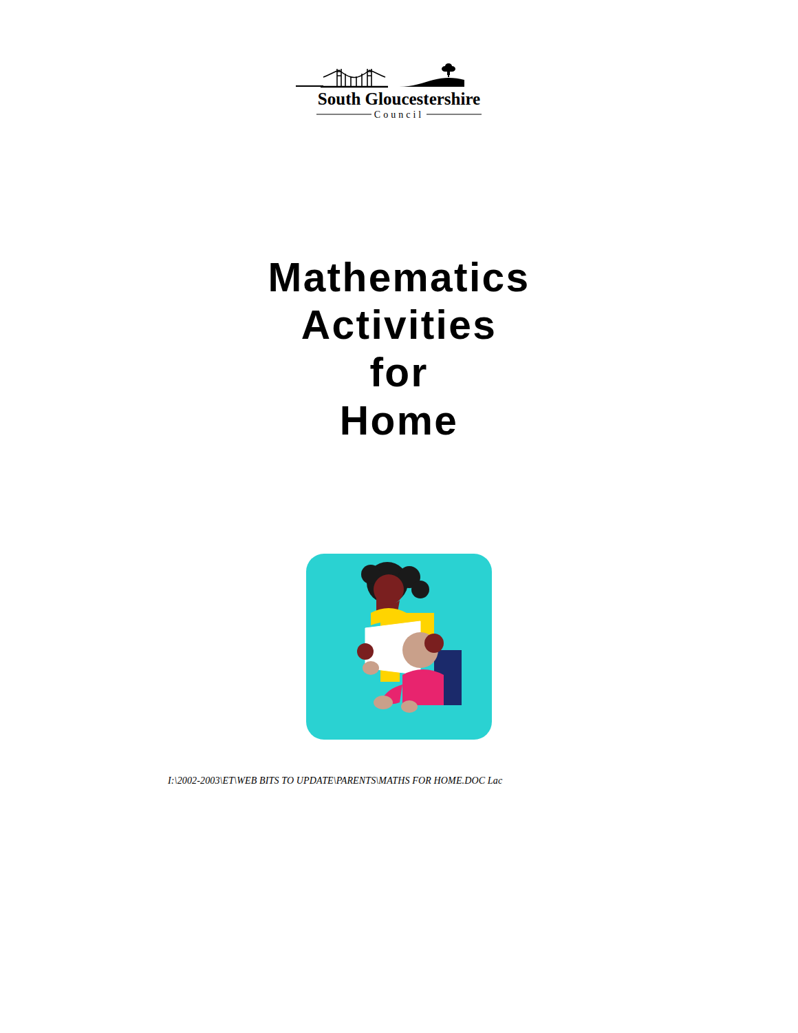South Gloucestershire Council
Mathematics Activities for Home
I:\2002-2003\ET\WEB BITS TO UPDATE\PARENTS\MATHS FOR HOME.DOC Lac